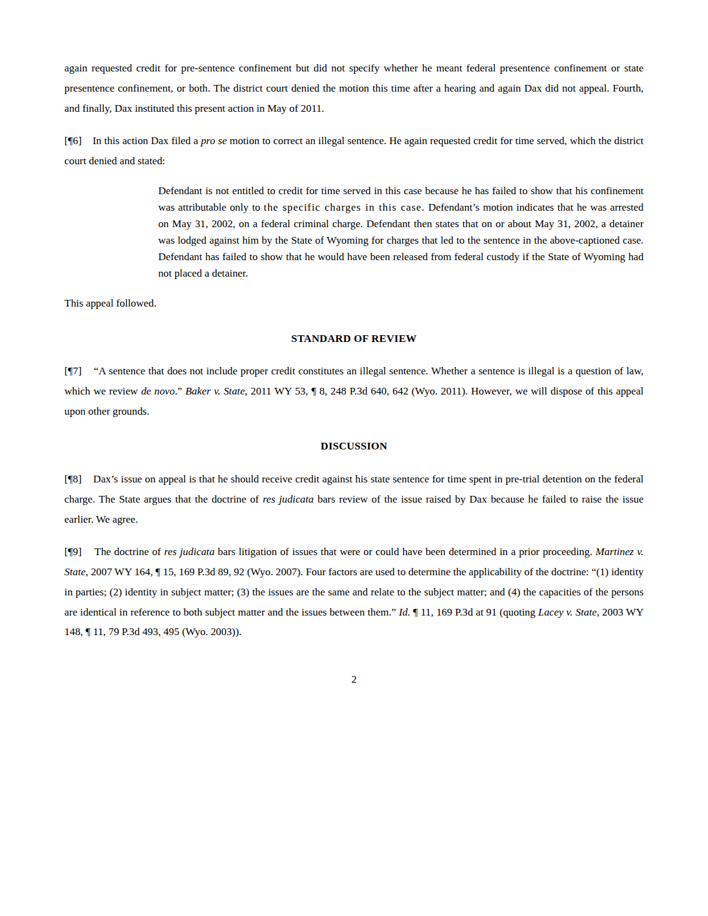again requested credit for pre-sentence confinement but did not specify whether he meant federal presentence confinement or state presentence confinement, or both. The district court denied the motion this time after a hearing and again Dax did not appeal. Fourth, and finally, Dax instituted this present action in May of 2011.
[¶6] In this action Dax filed a pro se motion to correct an illegal sentence. He again requested credit for time served, which the district court denied and stated:
Defendant is not entitled to credit for time served in this case because he has failed to show that his confinement was attributable only to the specific charges in this case. Defendant’s motion indicates that he was arrested on May 31, 2002, on a federal criminal charge. Defendant then states that on or about May 31, 2002, a detainer was lodged against him by the State of Wyoming for charges that led to the sentence in the above-captioned case. Defendant has failed to show that he would have been released from federal custody if the State of Wyoming had not placed a detainer.
This appeal followed.
STANDARD OF REVIEW
[¶7] “A sentence that does not include proper credit constitutes an illegal sentence. Whether a sentence is illegal is a question of law, which we review de novo.” Baker v. State, 2011 WY 53, ¶ 8, 248 P.3d 640, 642 (Wyo. 2011). However, we will dispose of this appeal upon other grounds.
DISCUSSION
[¶8] Dax’s issue on appeal is that he should receive credit against his state sentence for time spent in pre-trial detention on the federal charge. The State argues that the doctrine of res judicata bars review of the issue raised by Dax because he failed to raise the issue earlier. We agree.
[¶9] The doctrine of res judicata bars litigation of issues that were or could have been determined in a prior proceeding. Martinez v. State, 2007 WY 164, ¶ 15, 169 P.3d 89, 92 (Wyo. 2007). Four factors are used to determine the applicability of the doctrine: “(1) identity in parties; (2) identity in subject matter; (3) the issues are the same and relate to the subject matter; and (4) the capacities of the persons are identical in reference to both subject matter and the issues between them.” Id. ¶ 11, 169 P.3d at 91 (quoting Lacey v. State, 2003 WY 148, ¶ 11, 79 P.3d 493, 495 (Wyo. 2003)).
2